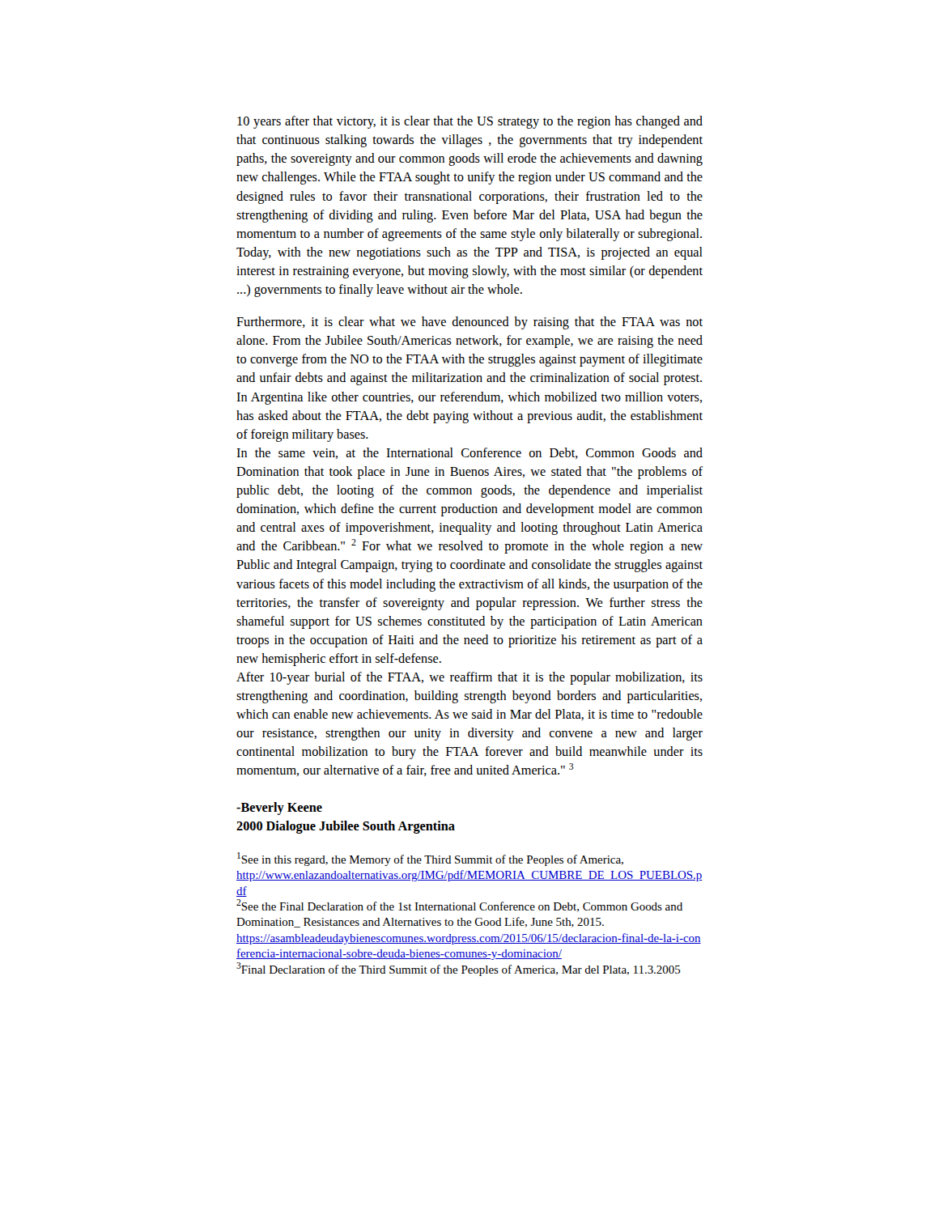10 years after that victory, it is clear that the US strategy to the region has changed and that continuous stalking towards the villages , the governments that try independent paths, the sovereignty and our common goods will erode the achievements and dawning new challenges. While the FTAA sought to unify the region under US command and the designed rules to favor their transnational corporations, their frustration led to the strengthening of dividing and ruling. Even before Mar del Plata, USA had begun the momentum to a number of agreements of the same style only bilaterally or subregional. Today, with the new negotiations such as the TPP and TISA, is projected an equal interest in restraining everyone, but moving slowly, with the most similar (or dependent ...) governments to finally leave without air the whole.
Furthermore, it is clear what we have denounced by raising that the FTAA was not alone. From the Jubilee South/Americas network, for example, we are raising the need to converge from the NO to the FTAA with the struggles against payment of illegitimate and unfair debts and against the militarization and the criminalization of social protest. In Argentina like other countries, our referendum, which mobilized two million voters, has asked about the FTAA, the debt paying without a previous audit, the establishment of foreign military bases.
In the same vein, at the International Conference on Debt, Common Goods and Domination that took place in June in Buenos Aires, we stated that "the problems of public debt, the looting of the common goods, the dependence and imperialist domination, which define the current production and development model are common and central axes of impoverishment, inequality and looting throughout Latin America and the Caribbean." 2 For what we resolved to promote in the whole region a new Public and Integral Campaign, trying to coordinate and consolidate the struggles against various facets of this model including the extractivism of all kinds, the usurpation of the territories, the transfer of sovereignty and popular repression. We further stress the shameful support for US schemes constituted by the participation of Latin American troops in the occupation of Haiti and the need to prioritize his retirement as part of a new hemispheric effort in self-defense.
After 10-year burial of the FTAA, we reaffirm that it is the popular mobilization, its strengthening and coordination, building strength beyond borders and particularities, which can enable new achievements. As we said in Mar del Plata, it is time to "redouble our resistance, strengthen our unity in diversity and convene a new and larger continental mobilization to bury the FTAA forever and build meanwhile under its momentum, our alternative of a fair, free and united America." 3
-Beverly Keene
2000 Dialogue Jubilee South Argentina
1 See in this regard, the Memory of the Third Summit of the Peoples of America,
http://www.enlazandoalternativas.org/IMG/pdf/MEMORIA_CUMBRE_DE_LOS_PUEBLOS.pdf
2 See the Final Declaration of the 1st International Conference on Debt, Common Goods and Domination_ Resistances and Alternatives to the Good Life, June 5th, 2015.
https://asambleadeudaybienescomunes.wordpress.com/2015/06/15/declaracion-final-de-la-i-conferencia-internacional-sobre-deuda-bienes-comunes-y-dominacion/
3 Final Declaration of the Third Summit of the Peoples of America, Mar del Plata, 11.3.2005